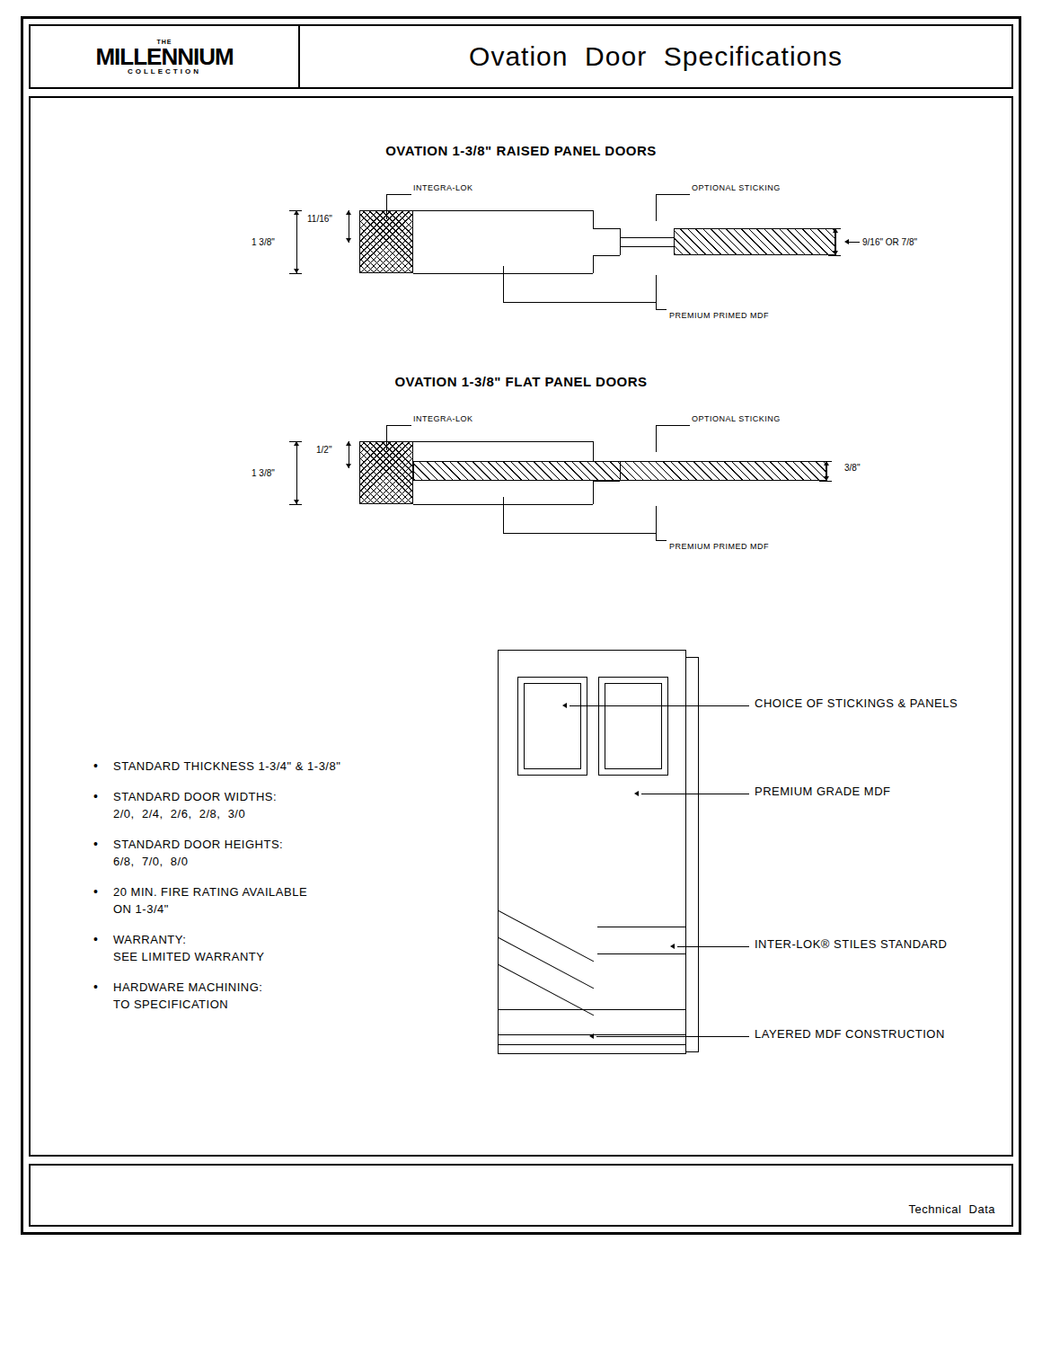THE
MILLENNIUM
COLLECTION
Ovation Door Specifications
OVATION 1-3/8" RAISED PANEL DOORS
INTEGRA-LOK OPTIONAL STICKING PREMIUM PRIMED MDF
1 3/8"
11/16"
9/16" OR 7/8"
OVATION 1-3/8" FLAT PANEL DOORS
INTEGRA-LOK OPTIONAL STICKING PREMIUM PRIMED MDF
1 3/8"
1/2"
3/8"
STANDARD THICKNESS 1-3/4" & 1-3/8"
STANDARD DOOR WIDTHS: 2/0, 2/4, 2/6, 2/8, 3/0
STANDARD DOOR HEIGHTS: 6/8, 7/0, 8/0
20 MIN. FIRE RATING AVAILABLE ON 1-3/4"
WARRANTY: SEE LIMITED WARRANTY
HARDWARE MACHINING: TO SPECIFICATION
CHOICE OF STICKINGS & PANELS
PREMIUM GRADE MDF
INTER-LOK® STILES STANDARD
LAYERED MDF CONSTRUCTION
Technical Data